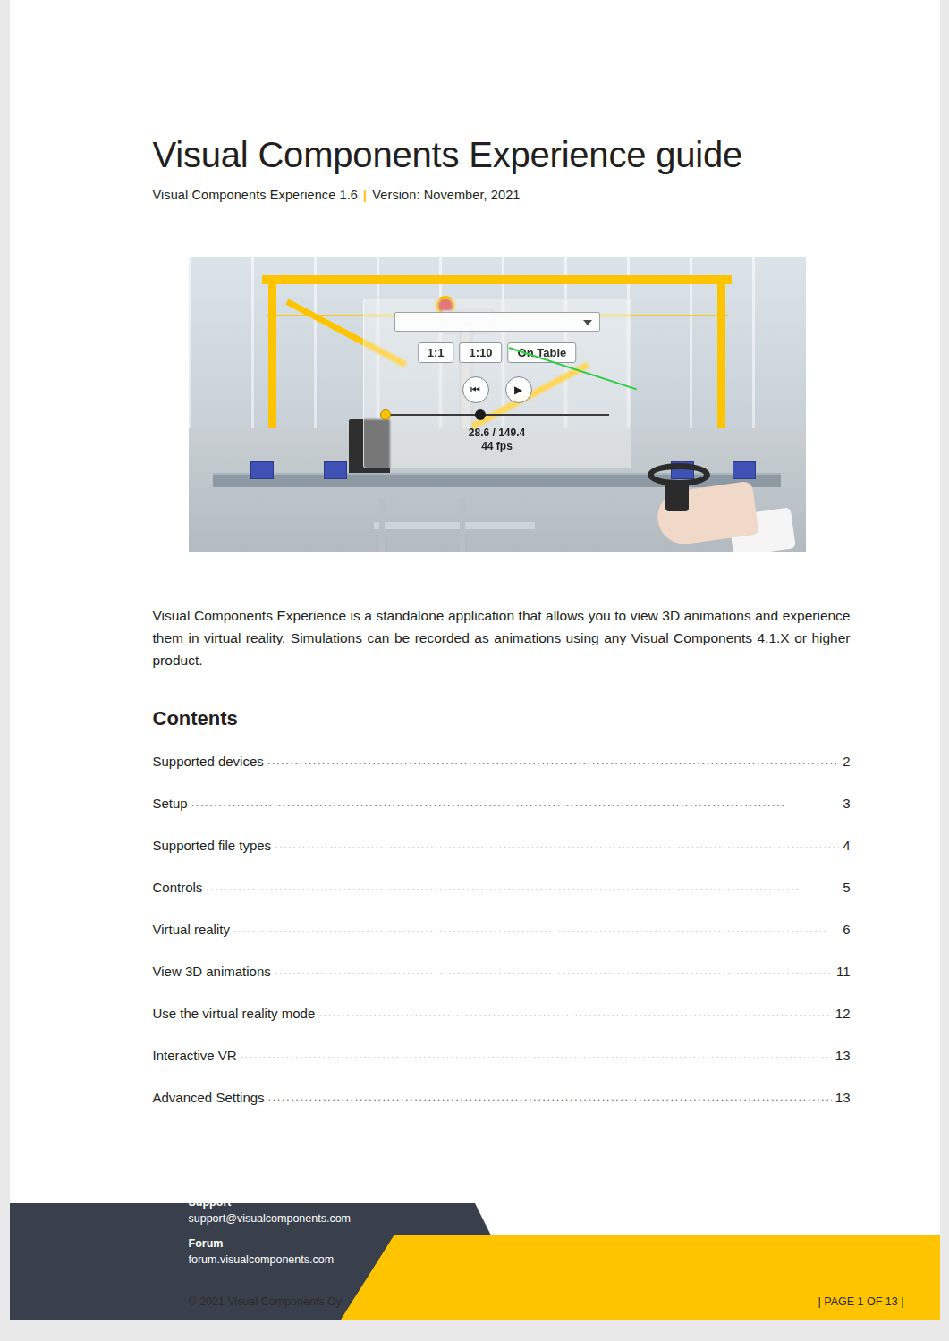Visual Components Experience guide
Visual Components Experience 1.6 | Version: November, 2021
1:1 1:10 On Table
⏮ ▶
28.6 / 149.4
44 fps
Visual Components Experience is a standalone application that allows you to view 3D animations and experience them in virtual reality. Simulations can be recorded as animations using any Visual Components 4.1.X or higher product.
Contents
Supported devices .................................................................................................................................. 2
Setup .................................................................................................................................. 3
Supported file types .................................................................................................................................. 4
Controls .................................................................................................................................. 5
Virtual reality .................................................................................................................................. 6
View 3D animations .................................................................................................................................. 11
Use the virtual reality mode .................................................................................................................................. 12
Interactive VR .................................................................................................................................. 13
Advanced Settings .................................................................................................................................. 13
Support support@visualcomponents.com
Forum forum.visualcomponents.com
© 2021 Visual Components Oy | PAGE 1 OF 13 |